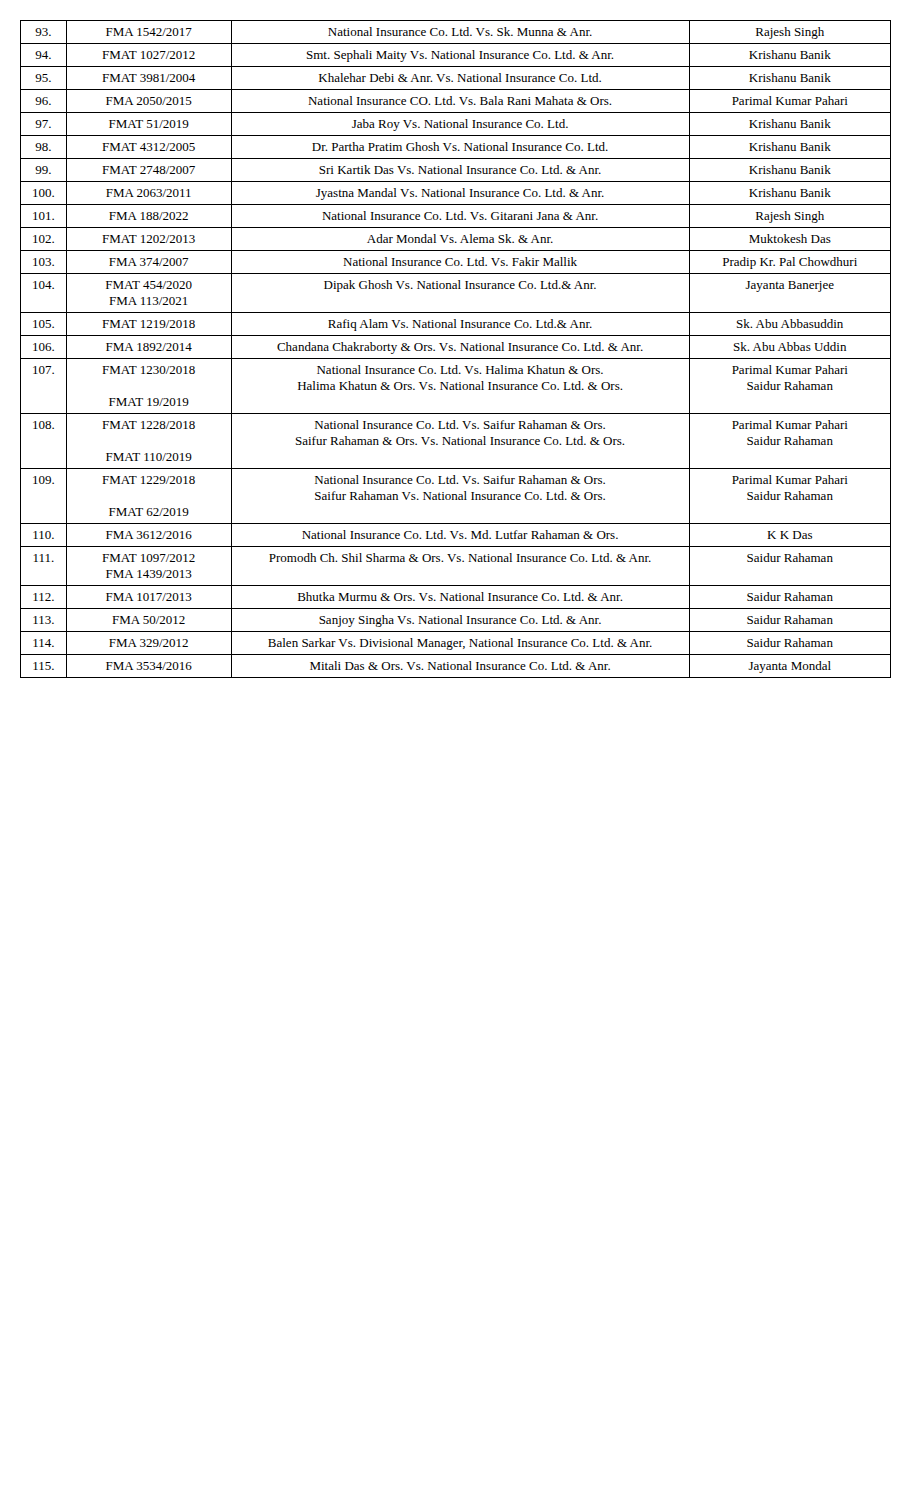| 93. | FMA 1542/2017 | National Insurance Co. Ltd. Vs. Sk. Munna & Anr. | Rajesh Singh |
| 94. | FMAT 1027/2012 | Smt. Sephali Maity Vs. National Insurance Co. Ltd. & Anr. | Krishanu Banik |
| 95. | FMAT 3981/2004 | Khalehar Debi & Anr. Vs. National Insurance Co. Ltd. | Krishanu Banik |
| 96. | FMA 2050/2015 | National Insurance CO. Ltd. Vs. Bala Rani Mahata & Ors. | Parimal Kumar Pahari |
| 97. | FMAT 51/2019 | Jaba Roy Vs. National Insurance Co. Ltd. | Krishanu Banik |
| 98. | FMAT 4312/2005 | Dr. Partha Pratim Ghosh Vs. National Insurance Co. Ltd. | Krishanu Banik |
| 99. | FMAT 2748/2007 | Sri Kartik Das Vs. National Insurance Co. Ltd. & Anr. | Krishanu Banik |
| 100. | FMA 2063/2011 | Jyastna Mandal Vs. National Insurance Co. Ltd. & Anr. | Krishanu Banik |
| 101. | FMA 188/2022 | National Insurance Co. Ltd. Vs. Gitarani Jana & Anr. | Rajesh Singh |
| 102. | FMAT 1202/2013 | Adar Mondal Vs. Alema Sk. & Anr. | Muktokesh Das |
| 103. | FMA 374/2007 | National Insurance Co. Ltd. Vs. Fakir Mallik | Pradip Kr. Pal Chowdhuri |
| 104. | FMAT 454/2020 FMA 113/2021 | Dipak Ghosh Vs. National Insurance Co. Ltd.& Anr. | Jayanta Banerjee |
| 105. | FMAT 1219/2018 | Rafiq Alam Vs. National Insurance Co. Ltd.& Anr. | Sk. Abu Abbasuddin |
| 106. | FMA 1892/2014 | Chandana Chakraborty & Ors. Vs. National Insurance Co. Ltd. & Anr. | Sk. Abu Abbas Uddin |
| 107. | FMAT 1230/2018 FMAT 19/2019 | National Insurance Co. Ltd. Vs. Halima Khatun & Ors. Halima Khatun & Ors. Vs. National Insurance Co. Ltd. & Ors. | Parimal Kumar Pahari Saidur Rahaman |
| 108. | FMAT 1228/2018 FMAT 110/2019 | National Insurance Co. Ltd. Vs. Saifur Rahaman & Ors. Saifur Rahaman & Ors. Vs. National Insurance Co. Ltd. & Ors. | Parimal Kumar Pahari Saidur Rahaman |
| 109. | FMAT 1229/2018 FMAT 62/2019 | National Insurance Co. Ltd. Vs. Saifur Rahaman & Ors. Saifur Rahaman Vs. National Insurance Co. Ltd. & Ors. | Parimal Kumar Pahari Saidur Rahaman |
| 110. | FMA 3612/2016 | National Insurance Co. Ltd. Vs. Md. Lutfar Rahaman & Ors. | K K Das |
| 111. | FMAT 1097/2012 FMA 1439/2013 | Promodh Ch. Shil Sharma & Ors. Vs. National Insurance Co. Ltd. & Anr. | Saidur Rahaman |
| 112. | FMA 1017/2013 | Bhutka Murmu & Ors. Vs. National Insurance Co. Ltd. & Anr. | Saidur Rahaman |
| 113. | FMA 50/2012 | Sanjoy Singha Vs. National Insurance Co. Ltd. & Anr. | Saidur Rahaman |
| 114. | FMA 329/2012 | Balen Sarkar Vs. Divisional Manager, National Insurance Co. Ltd. & Anr. | Saidur Rahaman |
| 115. | FMA 3534/2016 | Mitali Das & Ors. Vs. National Insurance Co. Ltd. & Anr. | Jayanta Mondal |